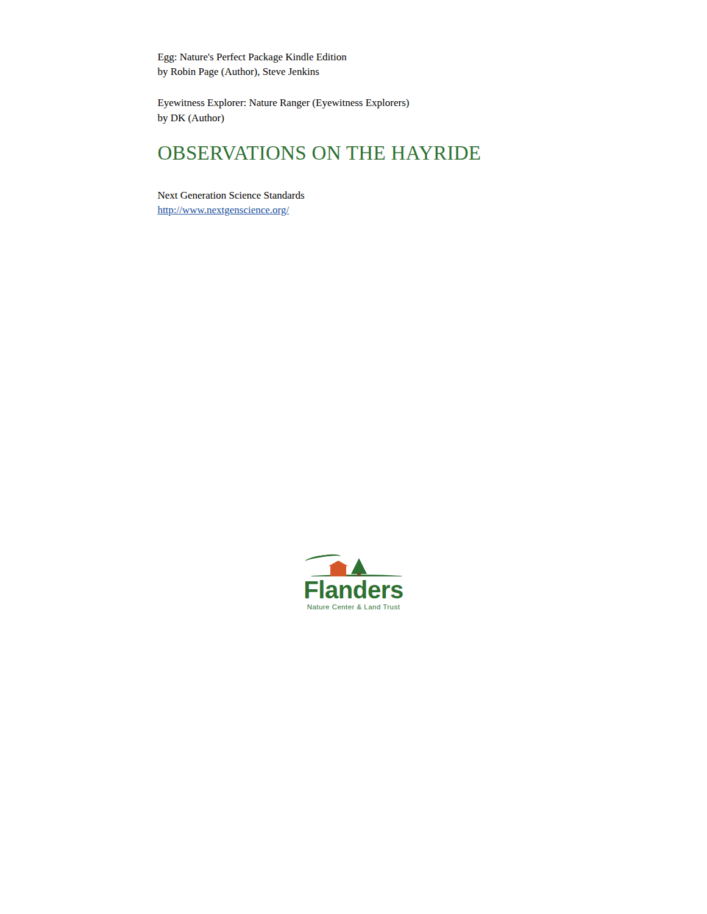Egg: Nature's Perfect Package Kindle Edition
by Robin Page (Author), Steve Jenkins
Eyewitness Explorer: Nature Ranger (Eyewitness Explorers)
by DK (Author)
OBSERVATIONS ON THE HAYRIDE
Next Generation Science Standards
http://www.nextgenscience.org/
Flanders
Nature Center & Land Trust